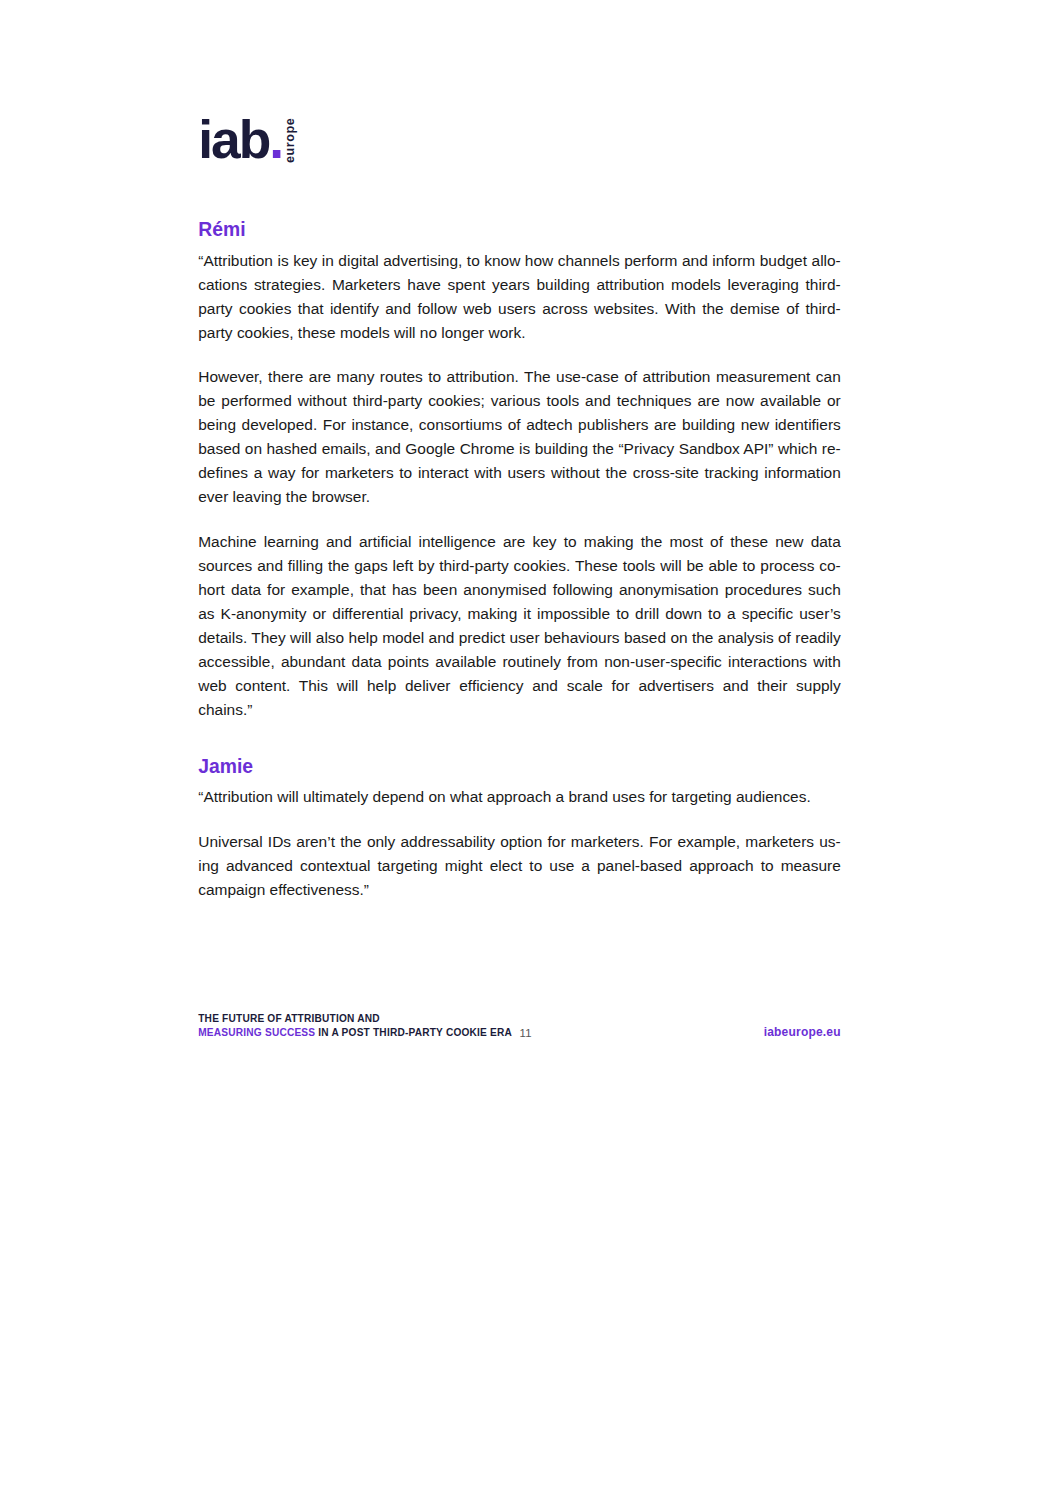iab. europe
Rémi
“Attribution is key in digital advertising, to know how channels perform and inform budget allocations strategies. Marketers have spent years building attribution models leveraging third-party cookies that identify and follow web users across websites. With the demise of third-party cookies, these models will no longer work.
However, there are many routes to attribution. The use-case of attribution measurement can be performed without third-party cookies; various tools and techniques are now available or being developed. For instance, consortiums of adtech publishers are building new identifiers based on hashed emails, and Google Chrome is building the “Privacy Sandbox API” which redefines a way for marketers to interact with users without the cross-site tracking information ever leaving the browser.
Machine learning and artificial intelligence are key to making the most of these new data sources and filling the gaps left by third-party cookies. These tools will be able to process cohort data for example, that has been anonymised following anonymisation procedures such as K-anonymity or differential privacy, making it impossible to drill down to a specific user’s details. They will also help model and predict user behaviours based on the analysis of readily accessible, abundant data points available routinely from non-user-specific interactions with web content. This will help deliver efficiency and scale for advertisers and their supply chains.”
Jamie
“Attribution will ultimately depend on what approach a brand uses for targeting audiences.
Universal IDs aren’t the only addressability option for marketers. For example, marketers using advanced contextual targeting might elect to use a panel-based approach to measure campaign effectiveness.”
The Future of Attribution and
Measuring Success in a Post Third-Party Cookie Era
11
iabeurope.eu